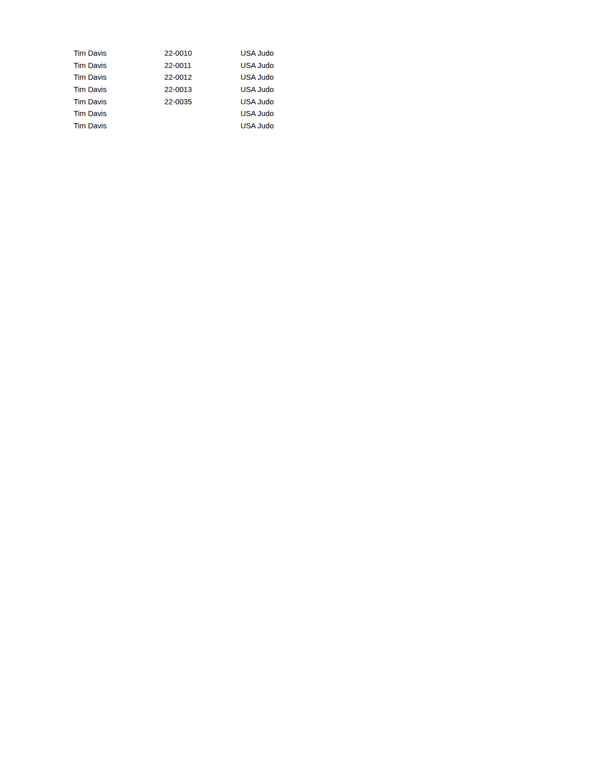| Tim Davis | 22-0010 | USA Judo |
| Tim Davis | 22-0011 | USA Judo |
| Tim Davis | 22-0012 | USA Judo |
| Tim Davis | 22-0013 | USA Judo |
| Tim Davis | 22-0035 | USA Judo |
| Tim Davis | | USA Judo |
| Tim Davis | | USA Judo |